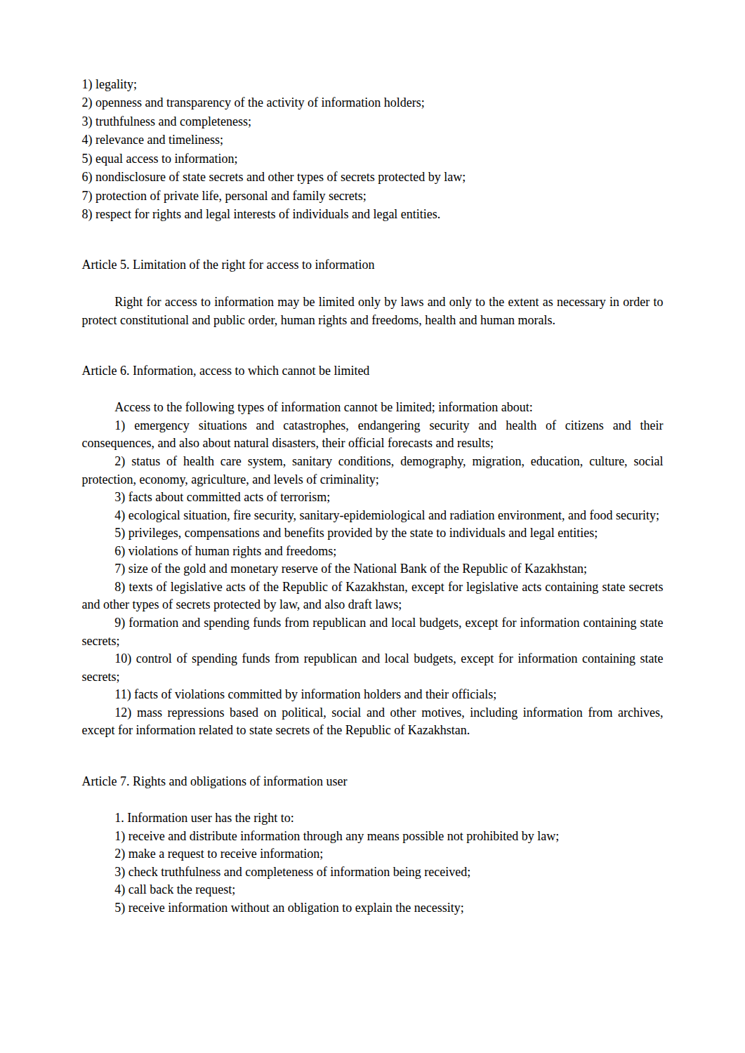1) legality;
2) openness and transparency of the activity of information holders;
3) truthfulness and completeness;
4) relevance and timeliness;
5) equal access to information;
6) nondisclosure of state secrets and other types of secrets protected by law;
7) protection of private life, personal and family secrets;
8) respect for rights and legal interests of individuals and legal entities.
Article 5. Limitation of the right for access to information
Right for access to information may be limited only by laws and only to the extent as necessary in order to protect constitutional and public order, human rights and freedoms, health and human morals.
Article 6. Information, access to which cannot be limited
Access to the following types of information cannot be limited; information about:
1) emergency situations and catastrophes, endangering security and health of citizens and their consequences, and also about natural disasters, their official forecasts and results;
2) status of health care system, sanitary conditions, demography, migration, education, culture, social protection, economy, agriculture, and levels of criminality;
3) facts about committed acts of terrorism;
4) ecological situation, fire security, sanitary-epidemiological and radiation environment, and food security;
5) privileges, compensations and benefits provided by the state to individuals and legal entities;
6) violations of human rights and freedoms;
7) size of the gold and monetary reserve of the National Bank of the Republic of Kazakhstan;
8) texts of legislative acts of the Republic of Kazakhstan, except for legislative acts containing state secrets and other types of secrets protected by law, and also draft laws;
9) formation and spending funds from republican and local budgets, except for information containing state secrets;
10) control of spending funds from republican and local budgets, except for information containing state secrets;
11) facts of violations committed by information holders and their officials;
12) mass repressions based on political, social and other motives, including information from archives, except for information related to state secrets of the Republic of Kazakhstan.
Article 7. Rights and obligations of information user
1. Information user has the right to:
1) receive and distribute information through any means possible not prohibited by law;
2) make a request to receive information;
3) check truthfulness and completeness of information being received;
4) call back the request;
5) receive information without an obligation to explain the necessity;